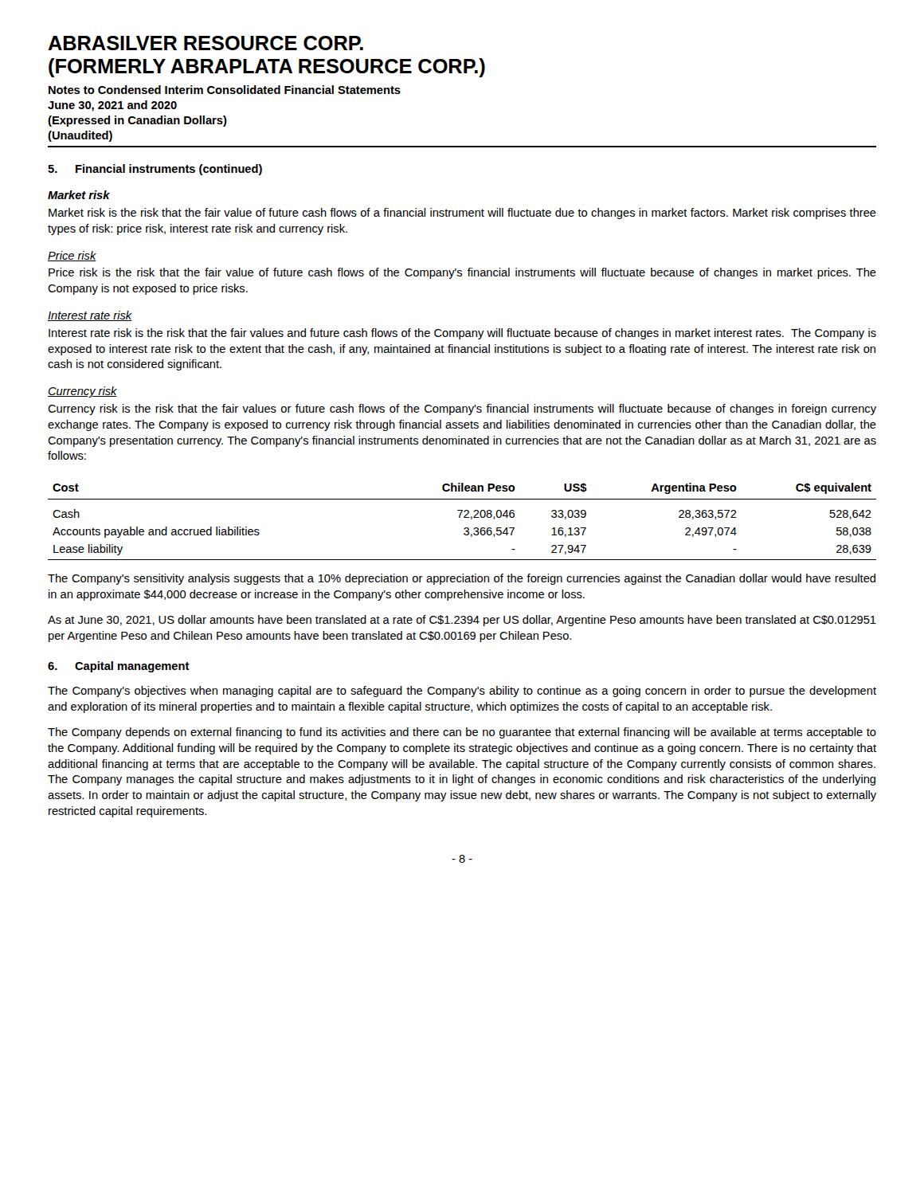ABRASILVER RESOURCE CORP.
(FORMERLY ABRAPLATA RESOURCE CORP.)
Notes to Condensed Interim Consolidated Financial Statements
June 30, 2021 and 2020
(Expressed in Canadian Dollars)
(Unaudited)
5. Financial instruments (continued)
Market risk
Market risk is the risk that the fair value of future cash flows of a financial instrument will fluctuate due to changes in market factors. Market risk comprises three types of risk: price risk, interest rate risk and currency risk.
Price risk
Price risk is the risk that the fair value of future cash flows of the Company's financial instruments will fluctuate because of changes in market prices. The Company is not exposed to price risks.
Interest rate risk
Interest rate risk is the risk that the fair values and future cash flows of the Company will fluctuate because of changes in market interest rates. The Company is exposed to interest rate risk to the extent that the cash, if any, maintained at financial institutions is subject to a floating rate of interest. The interest rate risk on cash is not considered significant.
Currency risk
Currency risk is the risk that the fair values or future cash flows of the Company's financial instruments will fluctuate because of changes in foreign currency exchange rates. The Company is exposed to currency risk through financial assets and liabilities denominated in currencies other than the Canadian dollar, the Company's presentation currency. The Company's financial instruments denominated in currencies that are not the Canadian dollar as at March 31, 2021 are as follows:
| Cost | Chilean Peso | US$ | Argentina Peso | C$ equivalent |
| --- | --- | --- | --- | --- |
| Cash | 72,208,046 | 33,039 | 28,363,572 | 528,642 |
| Accounts payable and accrued liabilities | 3,366,547 | 16,137 | 2,497,074 | 58,038 |
| Lease liability | - | 27,947 | - | 28,639 |
The Company's sensitivity analysis suggests that a 10% depreciation or appreciation of the foreign currencies against the Canadian dollar would have resulted in an approximate $44,000 decrease or increase in the Company's other comprehensive income or loss.
As at June 30, 2021, US dollar amounts have been translated at a rate of C$1.2394 per US dollar, Argentine Peso amounts have been translated at C$0.012951 per Argentine Peso and Chilean Peso amounts have been translated at C$0.00169 per Chilean Peso.
6. Capital management
The Company's objectives when managing capital are to safeguard the Company's ability to continue as a going concern in order to pursue the development and exploration of its mineral properties and to maintain a flexible capital structure, which optimizes the costs of capital to an acceptable risk.
The Company depends on external financing to fund its activities and there can be no guarantee that external financing will be available at terms acceptable to the Company. Additional funding will be required by the Company to complete its strategic objectives and continue as a going concern. There is no certainty that additional financing at terms that are acceptable to the Company will be available. The capital structure of the Company currently consists of common shares. The Company manages the capital structure and makes adjustments to it in light of changes in economic conditions and risk characteristics of the underlying assets. In order to maintain or adjust the capital structure, the Company may issue new debt, new shares or warrants. The Company is not subject to externally restricted capital requirements.
- 8 -